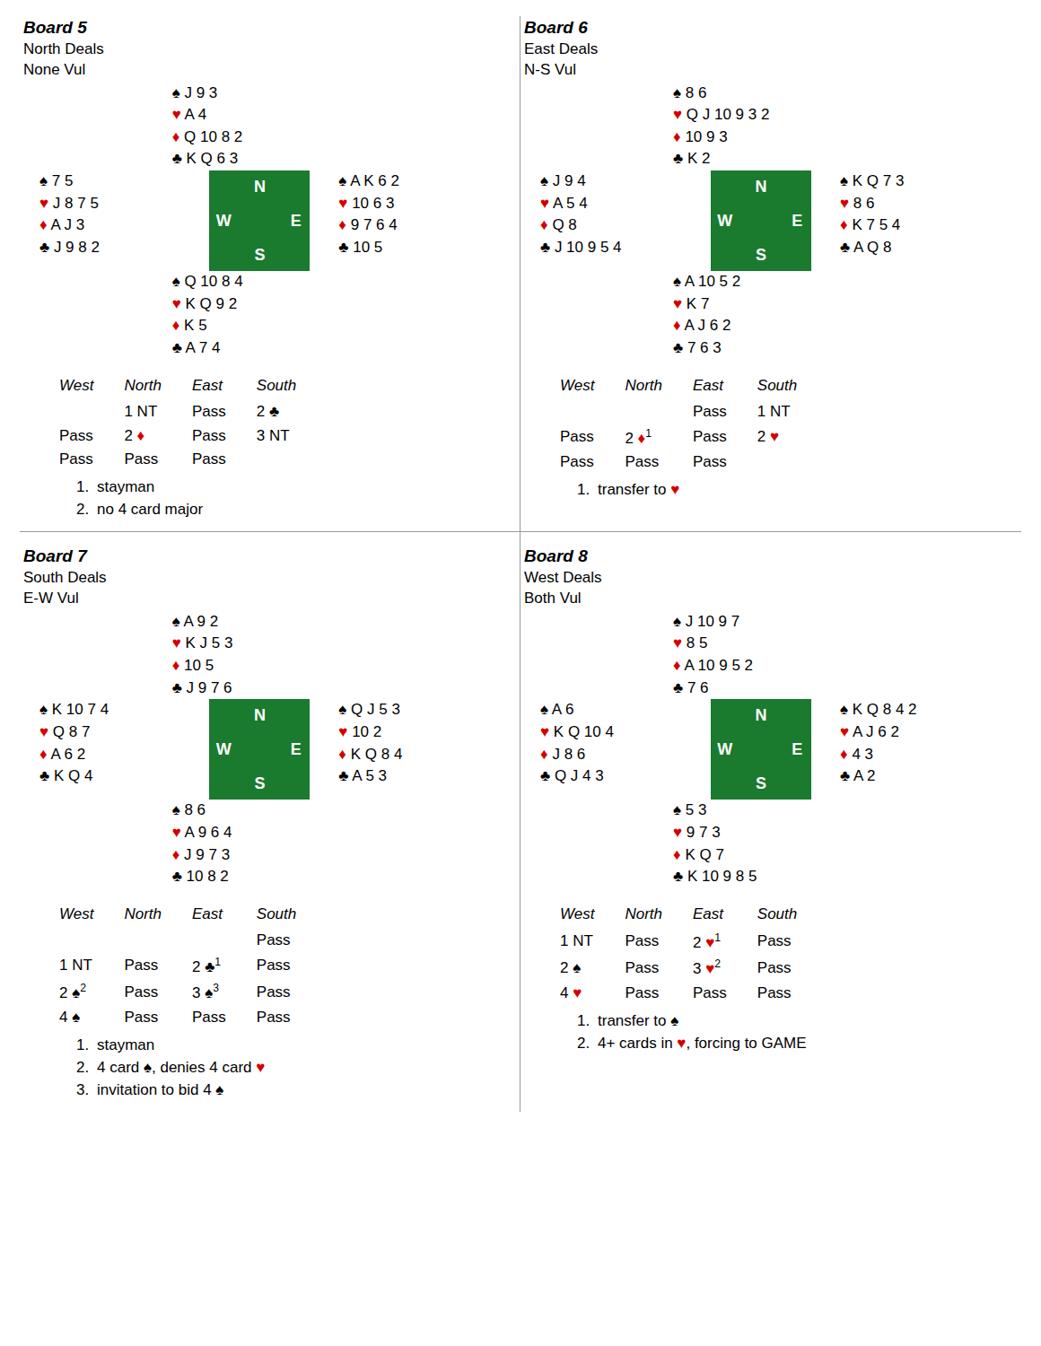Board 5
North Deals
None Vul
♠ J 9 3
♥ A 4
♦ Q 10 8 2
♣ K Q 6 3
♠ 7 5
♥ J 8 7 5
♦ A J 3
♣ J 9 8 2
N W E S
♠ A K 6 2
♥ 10 6 3
♦ 9 7 6 4
♣ 10 5
♠ Q 10 8 4
♥ K Q 9 2
♦ K 5
♣ A 7 4
| West | North | East | South |
| --- | --- | --- | --- |
| | 1 NT | Pass | 2 ♣ |
| Pass | 2 ♦ | Pass | 3 NT |
| Pass | Pass | Pass | |
stayman
no 4 card major
Board 6
East Deals
N-S Vul
♠ 8 6
♥ Q J 10 9 3 2
♦ 10 9 3
♣ K 2
♠ J 9 4
♥ A 5 4
♦ Q 8
♣ J 10 9 5 4
N W E S
♠ K Q 7 3
♥ 8 6
♦ K 7 5 4
♣ A Q 8
♠ A 10 5 2
♥ K 7
♦ A J 6 2
♣ 7 6 3
| West | North | East | South |
| --- | --- | --- | --- |
| | | Pass | 1 NT |
| Pass | 2 ♦ 1 | Pass | 2 ♥ |
| Pass | Pass | Pass | |
transfer to ♥
Board 7
South Deals
E-W Vul
♠ A 9 2
♥ K J 5 3
♦ 10 5
♣ J 9 7 6
♠ K 10 7 4
♥ Q 8 7
♦ A 6 2
♣ K Q 4
N W E S
♠ Q J 5 3
♥ 10 2
♦ K Q 8 4
♣ A 5 3
♠ 8 6
♥ A 9 6 4
♦ J 9 7 3
♣ 10 8 2
| West | North | East | South |
| --- | --- | --- | --- |
| | | | Pass |
| 1 NT | Pass | 2 ♣ 1 | Pass |
| 2 ♠ 2 | Pass | 3 ♠ 3 | Pass |
| 4 ♠ | Pass | Pass | Pass |
stayman
4 card ♠, denies 4 card ♥
invitation to bid 4 ♠
Board 8
West Deals
Both Vul
♠ J 10 9 7
♥ 8 5
♦ A 10 9 5 2
♣ 7 6
♠ A 6
♥ K Q 10 4
♦ J 8 6
♣ Q J 4 3
N W E S
♠ K Q 8 4 2
♥ A J 6 2
♦ 4 3
♣ A 2
♠ 5 3
♥ 9 7 3
♦ K Q 7
♣ K 10 9 8 5
| West | North | East | South |
| --- | --- | --- | --- |
| 1 NT | Pass | 2 ♥ 1 | Pass |
| 2 ♠ | Pass | 3 ♥ 2 | Pass |
| 4 ♥ | Pass | Pass | Pass |
transfer to ♠
4+ cards in ♥, forcing to GAME